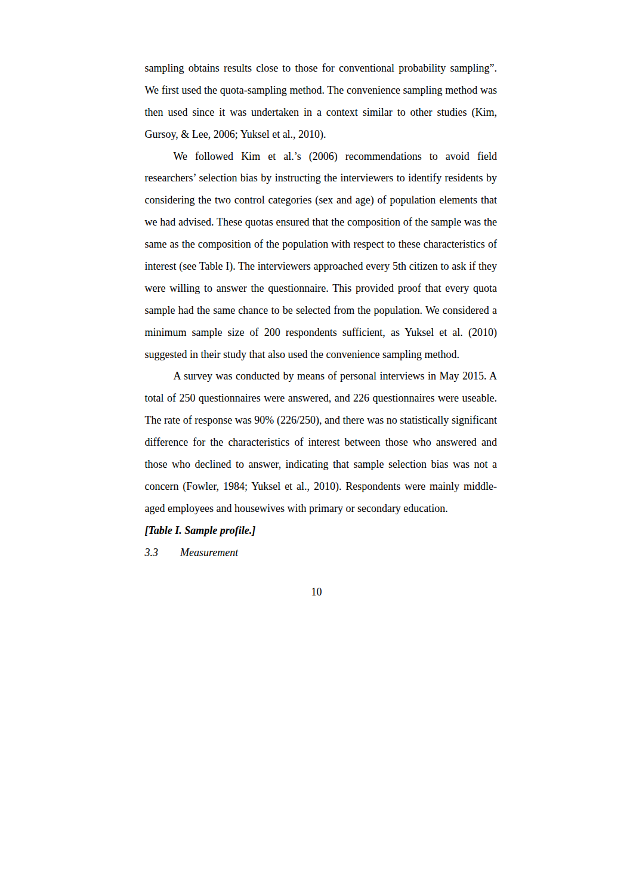sampling obtains results close to those for conventional probability sampling”. We first used the quota-sampling method. The convenience sampling method was then used since it was undertaken in a context similar to other studies (Kim, Gursoy, & Lee, 2006; Yuksel et al., 2010).
We followed Kim et al.’s (2006) recommendations to avoid field researchers’ selection bias by instructing the interviewers to identify residents by considering the two control categories (sex and age) of population elements that we had advised. These quotas ensured that the composition of the sample was the same as the composition of the population with respect to these characteristics of interest (see Table I). The interviewers approached every 5th citizen to ask if they were willing to answer the questionnaire. This provided proof that every quota sample had the same chance to be selected from the population. We considered a minimum sample size of 200 respondents sufficient, as Yuksel et al. (2010) suggested in their study that also used the convenience sampling method.
A survey was conducted by means of personal interviews in May 2015. A total of 250 questionnaires were answered, and 226 questionnaires were useable. The rate of response was 90% (226/250), and there was no statistically significant difference for the characteristics of interest between those who answered and those who declined to answer, indicating that sample selection bias was not a concern (Fowler, 1984; Yuksel et al., 2010). Respondents were mainly middle-aged employees and housewives with primary or secondary education.
[Table I. Sample profile.]
3.3 Measurement
10